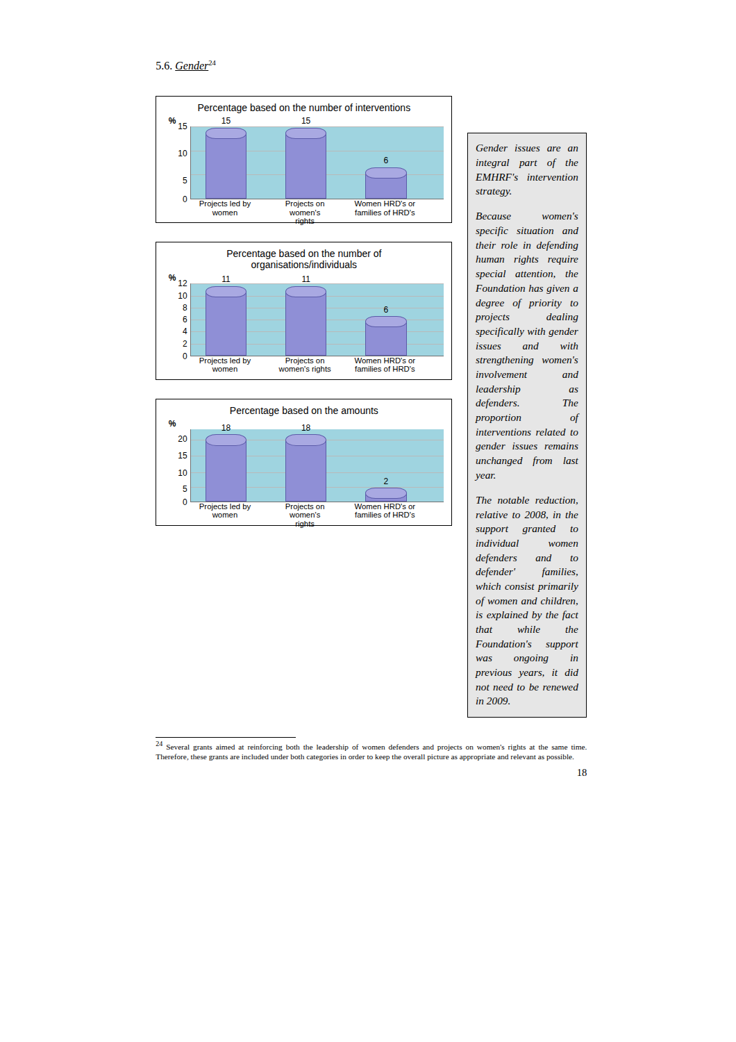5.6. Gender24
Percentage based on the number of interventions
%
15
10
5
0
15
15
6
Projects led by
women
Projects on women's
rights
Women HRD's or
families of HRD's
Percentage based on the number of
organisations/individuals
%
12
10
8
6
4
2
0
11
11
6
Projects led by
women
Projects on
women's rights
Women HRD's or
families of HRD's
Percentage based on the amounts
%
20
15
10
5
0
18
18
2
Projects led by
women
Projects on women's
rights
Women HRD's or
families of HRD's
Gender issues are an integral part of the EMHRF's intervention strategy.
Because women's specific situation and their role in defending human rights require special attention, the Foundation has given a degree of priority to projects dealing specifically with gender issues and with strengthening women's involvement and leadership as defenders. The proportion of interventions related to gender issues remains unchanged from last year.
The notable reduction, relative to 2008, in the support granted to individual women defenders and to defender' families, which consist primarily of women and children, is explained by the fact that while the Foundation's support was ongoing in previous years, it did not need to be renewed in 2009.
24 Several grants aimed at reinforcing both the leadership of women defenders and projects on women's rights at the same time. Therefore, these grants are included under both categories in order to keep the overall picture as appropriate and relevant as possible.
18